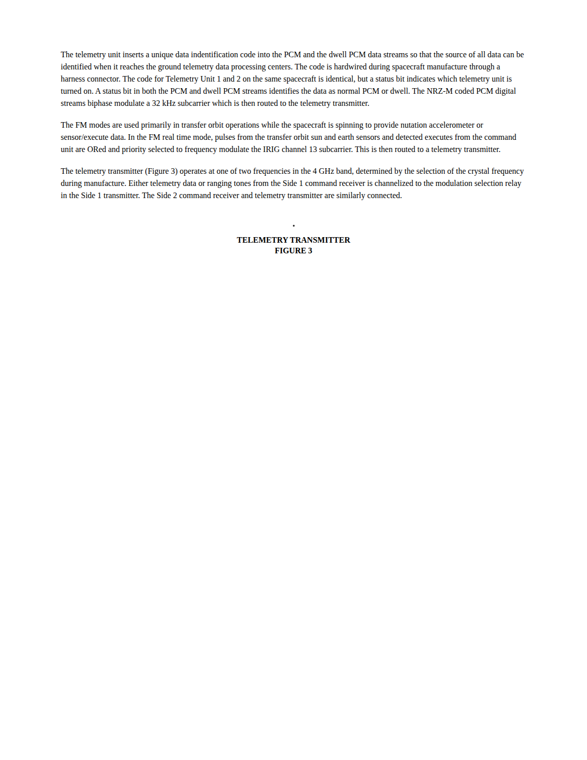The telemetry unit inserts a unique data indentification code into the PCM and the dwell PCM data streams so that the source of all data can be identified when it reaches the ground telemetry data processing centers. The code is hardwired during spacecraft manufacture through a harness connector. The code for Telemetry Unit 1 and 2 on the same spacecraft is identical, but a status bit indicates which telemetry unit is turned on. A status bit in both the PCM and dwell PCM streams identifies the data as normal PCM or dwell. The NRZ-M coded PCM digital streams biphase modulate a 32 kHz subcarrier which is then routed to the telemetry transmitter.
The FM modes are used primarily in transfer orbit operations while the spacecraft is spinning to provide nutation accelerometer or sensor/execute data. In the FM real time mode, pulses from the transfer orbit sun and earth sensors and detected executes from the command unit are ORed and priority selected to frequency modulate the IRIG channel 13 subcarrier. This is then routed to a telemetry transmitter.
The telemetry transmitter (Figure 3) operates at one of two frequencies in the 4 GHz band, determined by the selection of the crystal frequency during manufacture. Either telemetry data or ranging tones from the Side 1 command receiver is channelized to the modulation selection relay in the Side 1 transmitter. The Side 2 command receiver and telemetry transmitter are similarly connected.
TELEMETRY TRANSMITTER
FIGURE 3